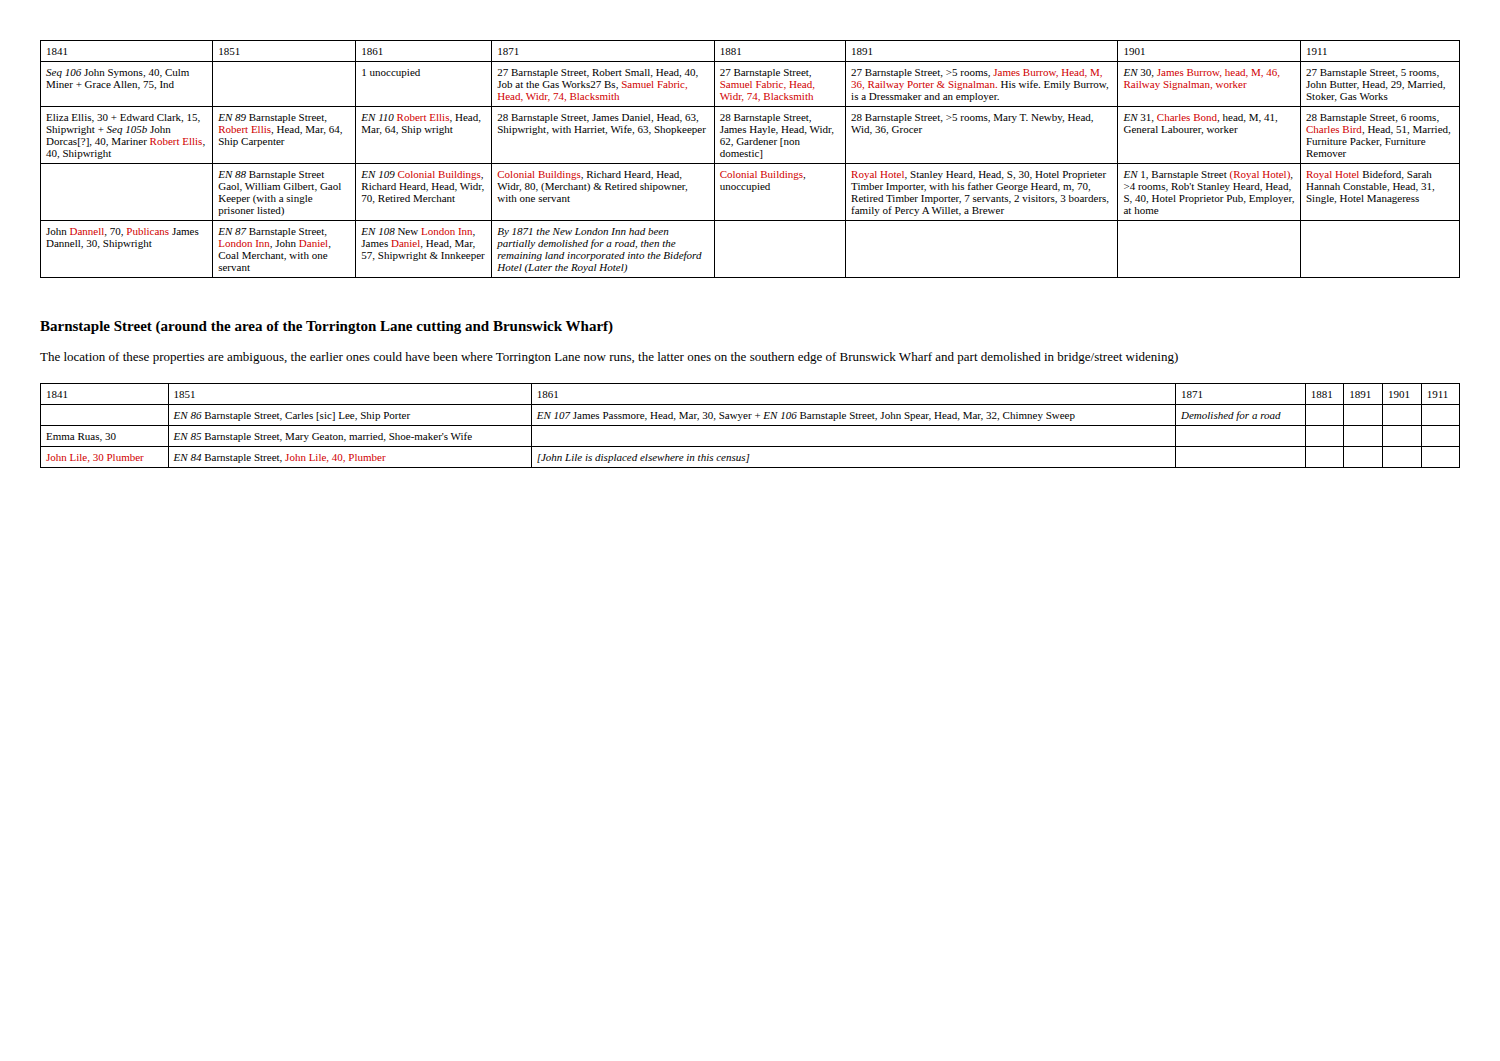| 1841 | 1851 | 1861 | 1871 | 1881 | 1891 | 1901 | 1911 |
| --- | --- | --- | --- | --- | --- | --- | --- |
| Seq 106 John Symons, 40, Culm Miner + Grace Allen, 75, Ind | | 1 unoccupied | 27 Barnstaple Street, Robert Small, Head, 40, Job at the Gas Works27 Bs, Samuel Fabric, Head, Widr, 74, Blacksmith | 27 Barnstaple Street, Samuel Fabric, Head, Widr, 74, Blacksmith | 27 Barnstaple Street, >5 rooms, James Burrow, Head, M, 36, Railway Porter & Signalman. His wife. Emily Burrow, is a Dressmaker and an employer. | EN 30, James Burrow, head, M, 46, Railway Signalman, worker | 27 Barnstaple Street, 5 rooms, John Butter, Head, 29, Married, Stoker, Gas Works |
| Eliza Ellis, 30 + Edward Clark, 15, Shipwright + Seq 105b John Dorcas[?], 40, Mariner Robert Ellis , 40, Shipwright | EN 89 Barnstaple Street, Robert Ellis , Head, Mar, 64, Ship Carpenter | EN 110 Robert Ellis , Head, Mar, 64, Ship wright | 28 Barnstaple Street, James Daniel, Head, 63, Shipwright, with Harriet, Wife, 63, Shopkeeper | 28 Barnstaple Street, James Hayle, Head, Widr, 62, Gardener [non domestic] | 28 Barnstaple Street, >5 rooms, Mary T. Newby, Head, Wid, 36, Grocer | EN 31, Charles Bond , head, M, 41, General Labourer, worker | 28 Barnstaple Street, 6 rooms, Charles Bird , Head, 51, Married, Furniture Packer, Furniture Remover |
| | EN 88 Barnstaple Street Gaol, William Gilbert, Gaol Keeper (with a single prisoner listed) | EN 109 Colonial Buildings , Richard Heard, Head, Widr, 70, Retired Merchant | Colonial Buildings , Richard Heard, Head, Widr, 80, (Merchant) & Retired shipowner, with one servant | Colonial Buildings , unoccupied | Royal Hotel , Stanley Heard, Head, S, 30, Hotel Proprieter Timber Importer, with his father George Heard, m, 70, Retired Timber Importer, 7 servants, 2 visitors, 3 boarders, family of Percy A Willet, a Brewer | EN 1, Barnstaple Street (Royal Hotel) , >4 rooms, Rob't Stanley Heard, Head, S, 40, Hotel Proprietor Pub, Employer, at home | Royal Hotel Bideford, Sarah Hannah Constable, Head, 31, Single, Hotel Manageress |
| John Dannell , 70, Publicans James Dannell, 30, Shipwright | EN 87 Barnstaple Street, London Inn , John Daniel , Coal Merchant, with one servant | EN 108 New London Inn , James Daniel , Head, Mar, 57, Shipwright & Innkeeper | By 1871 the New London Inn had been partially demolished for a road, then the remaining land incorporated into the Bideford Hotel (Later the Royal Hotel) | | | | |
Barnstaple Street (around the area of the Torrington Lane cutting and Brunswick Wharf)
The location of these properties are ambiguous, the earlier ones could have been where Torrington Lane now runs, the latter ones on the southern edge of Brunswick Wharf and part demolished in bridge/street widening)
| 1841 | 1851 | 1861 | 1871 | 1881 | 1891 | 1901 | 1911 |
| --- | --- | --- | --- | --- | --- | --- | --- |
| | EN 86 Barnstaple Street, Carles [sic] Lee, Ship Porter | EN 107 James Passmore, Head, Mar, 30, Sawyer + EN 106 Barnstaple Street, John Spear, Head, Mar, 32, Chimney Sweep | Demolished for a road | | | | |
| Emma Ruas, 30 | EN 85 Barnstaple Street, Mary Geaton, married, Shoe-maker's Wife | | | | | | |
| John Lile, 30 Plumber | EN 84 Barnstaple Street, John Lile, 40, Plumber | [John Lile is displaced elsewhere in this census] | | | | | |